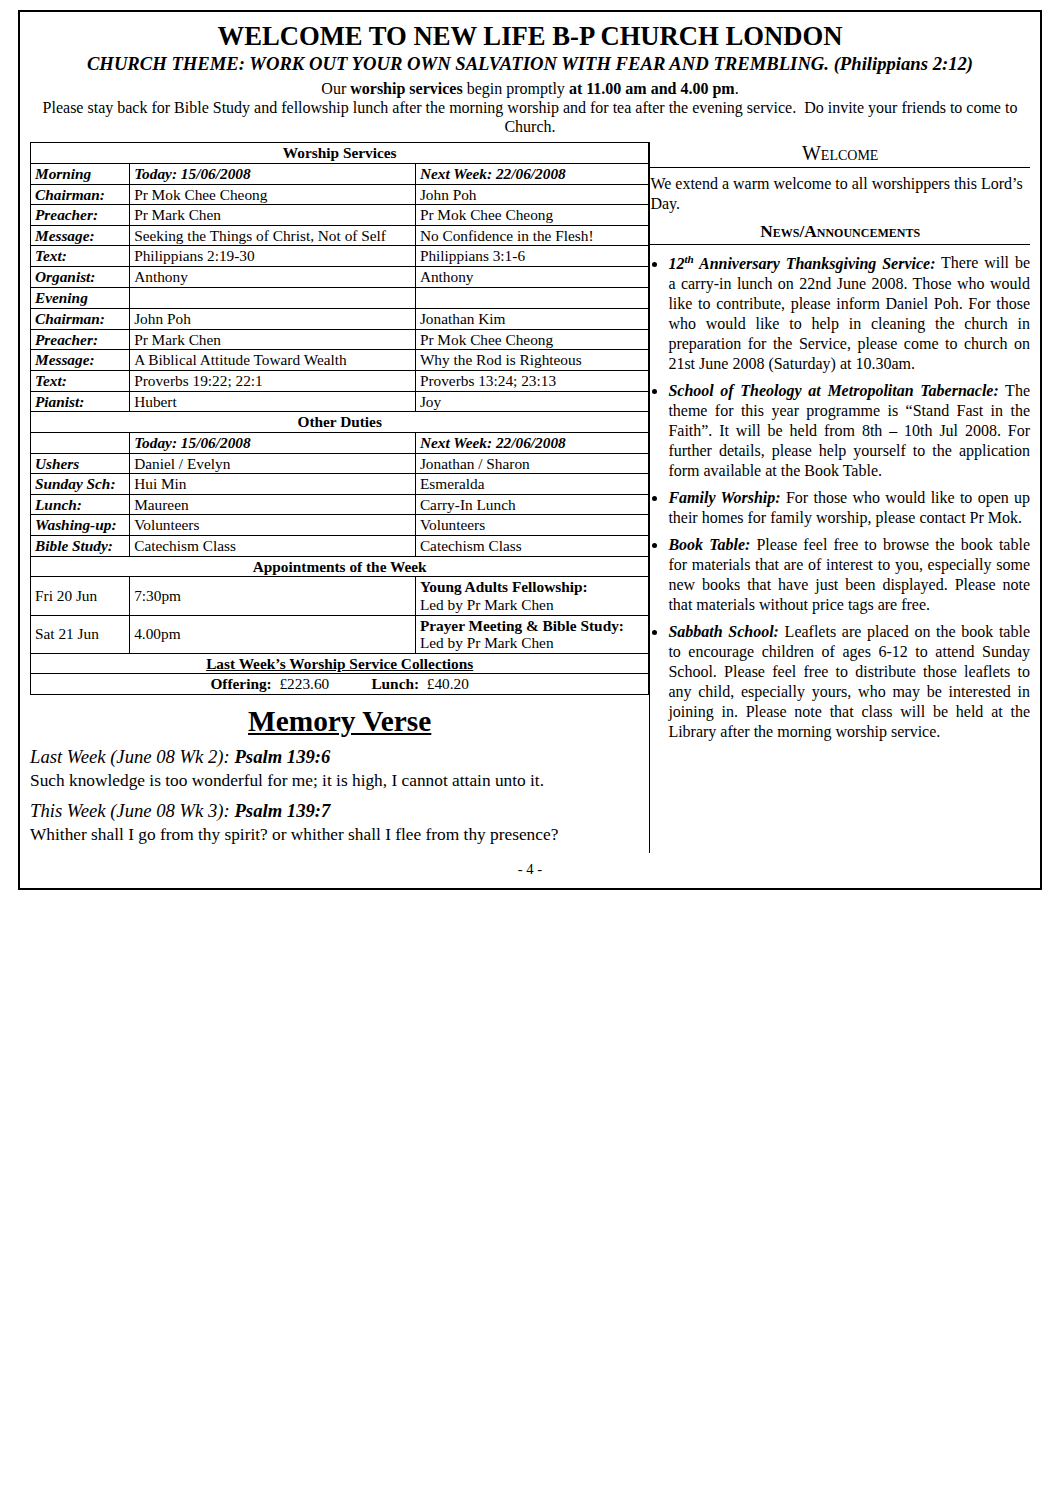WELCOME TO NEW LIFE B-P CHURCH LONDON
CHURCH THEME: WORK OUT YOUR OWN SALVATION WITH FEAR AND TREMBLING. (Philippians 2:12)
Our worship services begin promptly at 11.00 am and 4.00 pm.
Please stay back for Bible Study and fellowship lunch after the morning worship and for tea after the evening service. Do invite your friends to come to Church.
| / Worship Services / / Morning / Today: 15/06/2008 / Next Week: 22/06/2008 / / Chairman: / Pr Mok Chee Cheong / John Poh / / Preacher: / Pr Mark Chen / Pr Mok Chee Cheong / / Message: / Seeking the Things of Christ, Not of Self / No Confidence in the Flesh! / / Text: / Philippians 2:19-30 / Philippians 3:1-6 / / Organist: / Anthony / Anthony / / Evening / / / / Chairman: / John Poh / Jonathan Kim / / Preacher: / Pr Mark Chen / Pr Mok Chee Cheong / / Message: / A Biblical Attitude Toward Wealth / Why the Rod is Righteous / / Text: / Proverbs 19:22; 22:1 / Proverbs 13:24; 23:13 / / Pianist: / Hubert / Joy / / Other Duties / / / Today: 15/06/2008 / Next Week: 22/06/2008 / / Ushers / Daniel / Evelyn / Jonathan / Sharon / / Sunday Sch: / Hui Min / Esmeralda / / Lunch: / Maureen / Carry-In Lunch / / Washing-up: / Volunteers / Volunteers / / Bible Study: / Catechism Class / Catechism Class / / Appointments of the Week / / Fri 20 Jun / 7:30pm / Young Adults Fellowship: Led by Pr Mark Chen / / Sat 21 Jun / 4.00pm / Prayer Meeting & Bible Study: Led by Pr Mark Chen / / Last Week’s Worship Service Collections / / Offering: £223.60 Lunch: £40.20 / Memory Verse Last Week (June 08 Wk 2): Psalm 139:6 Such knowledge is too wonderful for me; it is high, I cannot attain unto it. This Week (June 08 Wk 3): Psalm 139:7 Whither shall I go from thy spirit? or whither shall I flee from thy presence? | Welcome We extend a warm welcome to all worshippers this Lord’s Day. News/Announcements 12 th Anniversary Thanksgiving Service: There will be a carry-in lunch on 22nd June 2008. Those who would like to contribute, please inform Daniel Poh. For those who would like to help in cleaning the church in preparation for the Service, please come to church on 21st June 2008 (Saturday) at 10.30am. School of Theology at Metropolitan Tabernacle: The theme for this year programme is “Stand Fast in the Faith”. It will be held from 8th – 10th Jul 2008. For further details, please help yourself to the application form available at the Book Table. Family Worship: For those who would like to open up their homes for family worship, please contact Pr Mok. Book Table: Please feel free to browse the book table for materials that are of interest to you, especially some new books that have just been displayed. Please note that materials without price tags are free. Sabbath School: Leaflets are placed on the book table to encourage children of ages 6-12 to attend Sunday School. Please feel free to distribute those leaflets to any child, especially yours, who may be interested in joining in. Please note that class will be held at the Library after the morning worship service. |
- 4 -